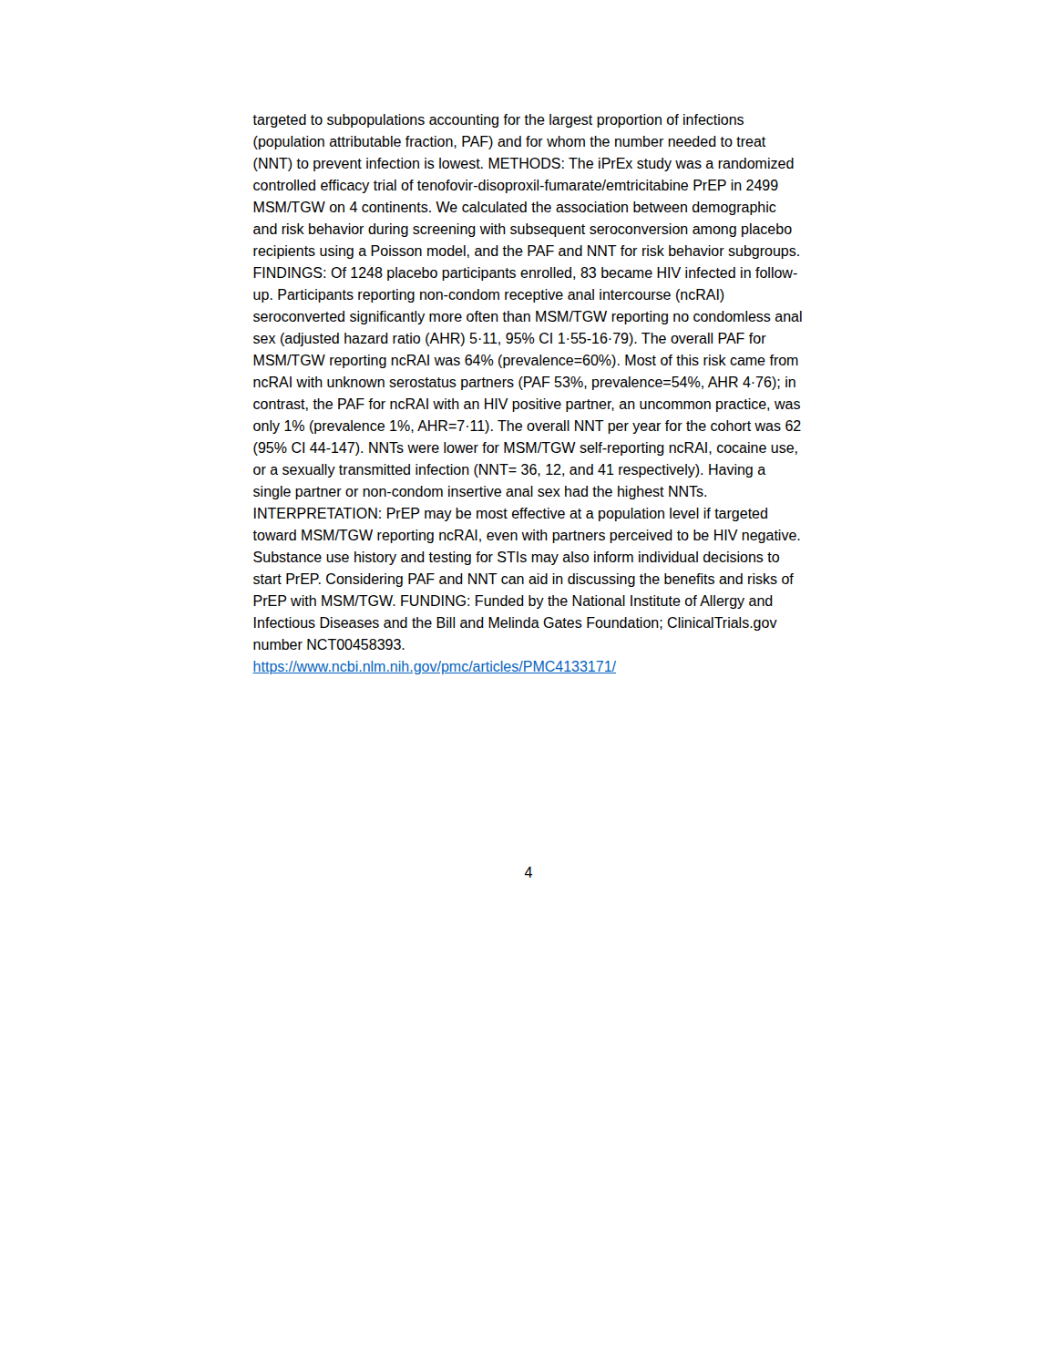targeted to subpopulations accounting for the largest proportion of infections (population attributable fraction, PAF) and for whom the number needed to treat (NNT) to prevent infection is lowest. METHODS: The iPrEx study was a randomized controlled efficacy trial of tenofovir-disoproxil-fumarate/emtricitabine PrEP in 2499 MSM/TGW on 4 continents. We calculated the association between demographic and risk behavior during screening with subsequent seroconversion among placebo recipients using a Poisson model, and the PAF and NNT for risk behavior subgroups. FINDINGS: Of 1248 placebo participants enrolled, 83 became HIV infected in follow-up. Participants reporting non-condom receptive anal intercourse (ncRAI) seroconverted significantly more often than MSM/TGW reporting no condomless anal sex (adjusted hazard ratio (AHR) 5·11, 95% CI 1·55-16·79). The overall PAF for MSM/TGW reporting ncRAI was 64% (prevalence=60%). Most of this risk came from ncRAI with unknown serostatus partners (PAF 53%, prevalence=54%, AHR 4·76); in contrast, the PAF for ncRAI with an HIV positive partner, an uncommon practice, was only 1% (prevalence 1%, AHR=7·11). The overall NNT per year for the cohort was 62 (95% CI 44-147). NNTs were lower for MSM/TGW self-reporting ncRAI, cocaine use, or a sexually transmitted infection (NNT= 36, 12, and 41 respectively). Having a single partner or non-condom insertive anal sex had the highest NNTs. INTERPRETATION: PrEP may be most effective at a population level if targeted toward MSM/TGW reporting ncRAI, even with partners perceived to be HIV negative. Substance use history and testing for STIs may also inform individual decisions to start PrEP. Considering PAF and NNT can aid in discussing the benefits and risks of PrEP with MSM/TGW. FUNDING: Funded by the National Institute of Allergy and Infectious Diseases and the Bill and Melinda Gates Foundation; ClinicalTrials.gov number NCT00458393.
https://www.ncbi.nlm.nih.gov/pmc/articles/PMC4133171/
4